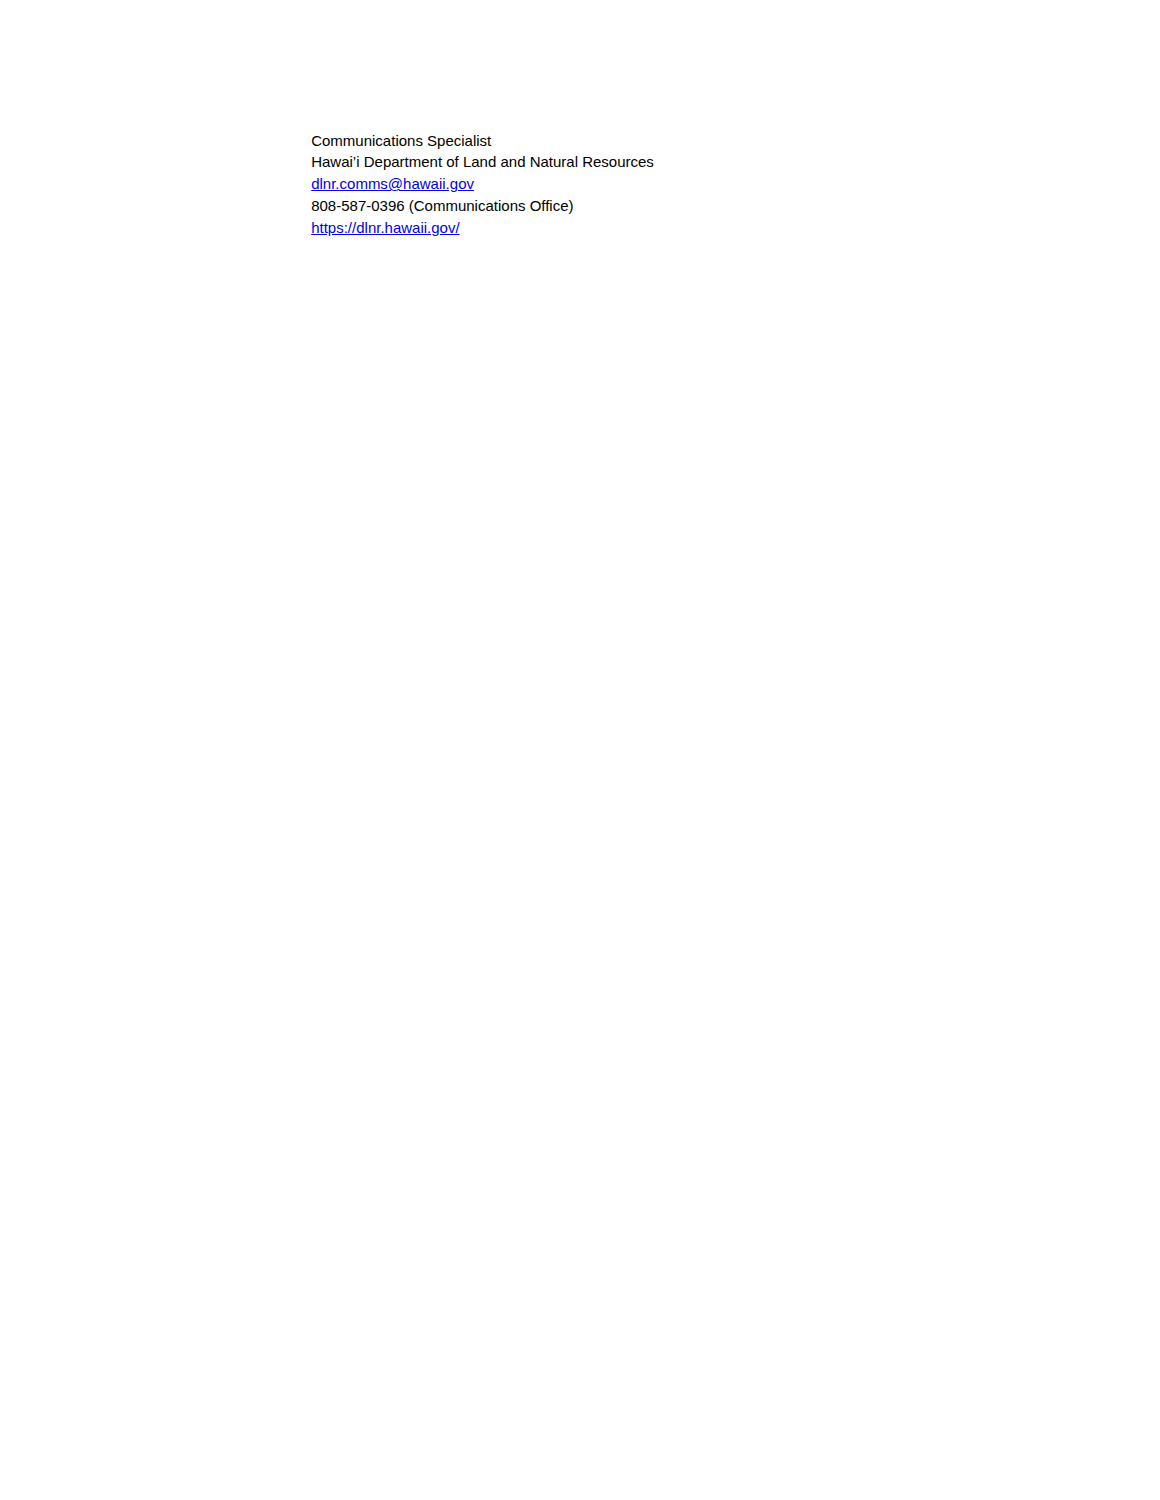Communications Specialist
Hawai’i Department of Land and Natural Resources
dlnr.comms@hawaii.gov
808-587-0396 (Communications Office)
https://dlnr.hawaii.gov/